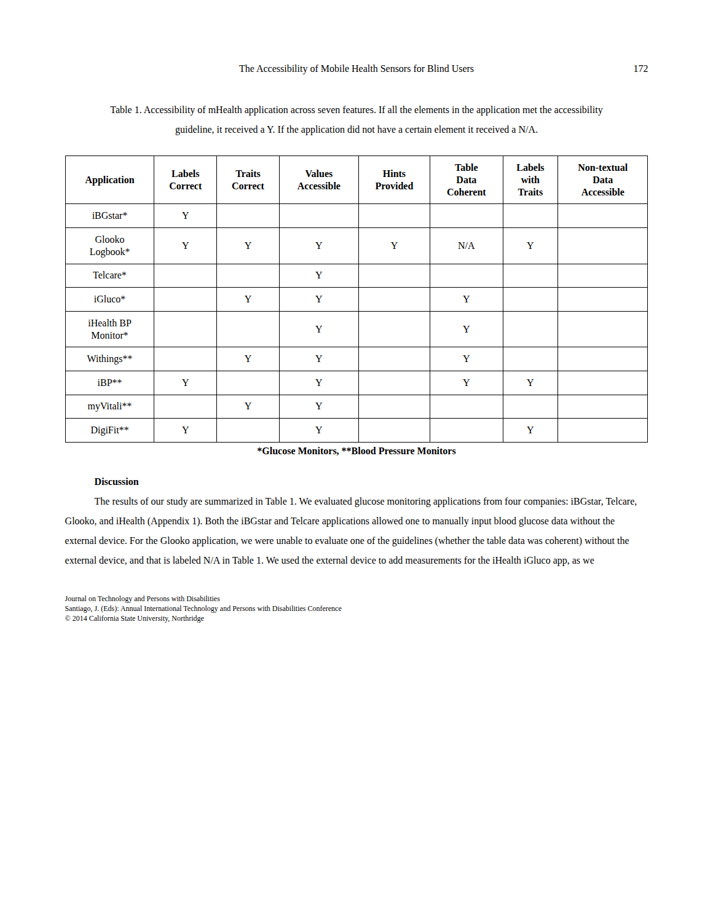The Accessibility of Mobile Health Sensors for Blind Users 172
Table 1. Accessibility of mHealth application across seven features. If all the elements in the application met the accessibility guideline, it received a Y. If the application did not have a certain element it received a N/A.
| Application | Labels Correct | Traits Correct | Values Accessible | Hints Provided | Table Data Coherent | Labels with Traits | Non-textual Data Accessible |
| --- | --- | --- | --- | --- | --- | --- | --- |
| iBGstar* | Y | | | | | | |
| Glooko Logbook* | Y | Y | Y | Y | N/A | Y | |
| Telcare* | | | Y | | | | |
| iGluco* | | Y | Y | | Y | | |
| iHealth BP Monitor* | | | Y | | Y | | |
| Withings** | | Y | Y | | Y | | |
| iBP** | Y | | Y | | Y | Y | |
| myVitali** | | Y | Y | | | | |
| DigiFit** | Y | | Y | | | Y | |
*Glucose Monitors, **Blood Pressure Monitors
Discussion
The results of our study are summarized in Table 1. We evaluated glucose monitoring applications from four companies: iBGstar, Telcare, Glooko, and iHealth (Appendix 1). Both the iBGstar and Telcare applications allowed one to manually input blood glucose data without the external device. For the Glooko application, we were unable to evaluate one of the guidelines (whether the table data was coherent) without the external device, and that is labeled N/A in Table 1. We used the external device to add measurements for the iHealth iGluco app, as we
Journal on Technology and Persons with Disabilities
Santiago, J. (Eds): Annual International Technology and Persons with Disabilities Conference
© 2014 California State University, Northridge